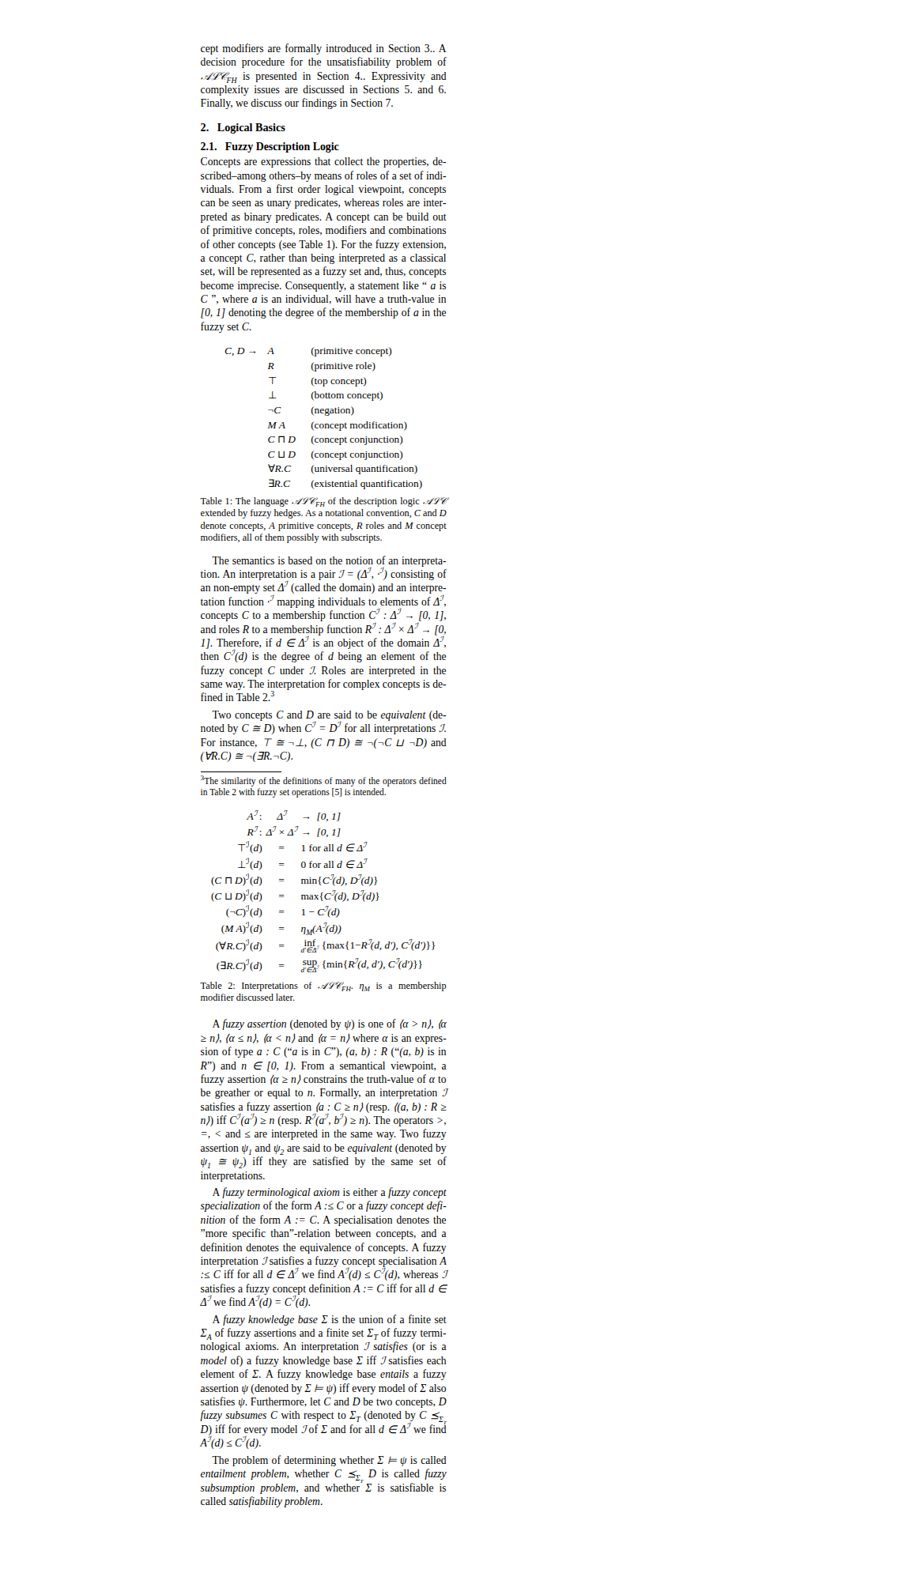cept modifiers are formally introduced in Section 3.. A decision procedure for the unsatisfiability problem of 𝒜ℒ𝒞FH is presented in Section 4.. Expressivity and complexity issues are discussed in Sections 5. and 6. Finally, we discuss our findings in Section 7.
2. Logical Basics
2.1. Fuzzy Description Logic
Concepts are expressions that collect the properties, described–among others–by means of roles of a set of individuals. From a first order logical viewpoint, concepts can be seen as unary predicates, whereas roles are interpreted as binary predicates. A concept can be build out of primitive concepts, roles, modifiers and combinations of other concepts (see Table 1). For the fuzzy extension, a concept C, rather than being interpreted as a classical set, will be represented as a fuzzy set and, thus, concepts become imprecise. Consequently, a statement like “ a is C ”, where a is an individual, will have a truth-value in [0, 1] denoting the degree of the membership of a in the fuzzy set C.
| C, D → | A | (primitive concept) |
| | R | (primitive role) |
| | ⊤ | (top concept) |
| | ⊥ | (bottom concept) |
| | ¬ C | (negation) |
| | M A | (concept modification) |
| | C ⊓ D | (concept conjunction) |
| | C ⊔ D | (concept conjunction) |
| | ∀ R.C | (universal quantification) |
| | ∃ R.C | (existential quantification) |
Table 1: The language 𝒜ℒ𝒞FH of the description logic 𝒜ℒ𝒞 extended by fuzzy hedges. As a notational convention, C and D denote concepts, A primitive concepts, R roles and M concept modifiers, all of them possibly with subscripts.
The semantics is based on the notion of an interpretation. An interpretation is a pair ℐ = (Δℐ, ·ℐ) consisting of an non-empty set Δℐ (called the domain) and an interpretation function ·ℐ mapping individuals to elements of Δℐ, concepts C to a membership function Cℐ : Δℐ → [0, 1], and roles R to a membership function Rℐ : Δℐ × Δℐ → [0, 1]. Therefore, if d ∈ Δℐ is an object of the domain Δℐ, then Cℐ(d) is the degree of d being an element of the fuzzy concept C under ℐ. Roles are interpreted in the same way. The interpretation for complex concepts is defined in Table 2.3
Two concepts C and D are said to be equivalent (denoted by C ≅ D) when Cℐ = Dℐ for all interpretations ℐ. For instance, ⊤ ≅ ¬⊥, (C ⊓ D) ≅ ¬(¬C ⊔ ¬D) and (∀R.C) ≅ ¬(∃R.¬C).
3The similarity of the definitions of many of the operators defined in Table 2 with fuzzy set operations [5] is intended.
| A ℐ : | Δ ℐ | → [0, 1] |
| R ℐ : | Δ ℐ × Δ ℐ | → [0, 1] |
| ⊤ ℐ ( d ) | = | 1 for all d ∈ Δ ℐ |
| ⊥ ℐ ( d ) | = | 0 for all d ∈ Δ ℐ |
| ( C ⊓ D ) ℐ ( d ) | = | min{ C ℐ (d), D ℐ (d) } |
| ( C ⊔ D ) ℐ ( d ) | = | max{ C ℐ (d), D ℐ (d) } |
| (¬ C ) ℐ ( d ) | = | 1 − C ℐ (d) |
| ( M A ) ℐ ( d ) | = | η M (A ℐ (d)) |
| (∀ R.C ) ℐ ( d ) | = | inf d′∈Δ ℐ {max{1− R ℐ (d, d′), C ℐ (d′) }} |
| (∃ R.C ) ℐ ( d ) | = | sup d′∈Δ ℐ {min{ R ℐ (d, d′), C ℐ (d′) }} |
Table 2: Interpretations of 𝒜ℒ𝒞FH. ηM is a membership modifier discussed later.
A fuzzy assertion (denoted by ψ) is one of ⟨α > n⟩, ⟨α ≥ n⟩, ⟨α ≤ n⟩, ⟨α < n⟩ and ⟨α = n⟩ where α is an expression of type a : C (“a is in C”), (a, b) : R (“(a, b) is in R”) and n ∈ [0, 1). From a semantical viewpoint, a fuzzy assertion ⟨α ≥ n⟩ constrains the truth-value of α to be greather or equal to n. Formally, an interpretation ℐ satisfies a fuzzy assertion ⟨a : C ≥ n⟩ (resp. ⟨(a, b) : R ≥ n⟩) iff Cℐ(aℐ) ≥ n (resp. Rℐ(aℐ, bℐ) ≥ n). The operators >, =, < and ≤ are interpreted in the same way. Two fuzzy assertion ψ1 and ψ2 are said to be equivalent (denoted by ψ1 ≅ ψ2) iff they are satisfied by the same set of interpretations.
A fuzzy terminological axiom is either a fuzzy concept specialization of the form A :≤ C or a fuzzy concept definition of the form A := C. A specialisation denotes the ”more specific than”-relation between concepts, and a definition denotes the equivalence of concepts. A fuzzy interpretation ℐ satisfies a fuzzy concept specialisation A :≤ C iff for all d ∈ Δℐ we find Aℐ(d) ≤ Cℐ(d), whereas ℐ satisfies a fuzzy concept definition A := C iff for all d ∈ Δℐ we find Aℐ(d) = Cℐ(d).
A fuzzy knowledge base Σ is the union of a finite set ΣA of fuzzy assertions and a finite set ΣT of fuzzy terminological axioms. An interpretation ℐ satisfies (or is a model of) a fuzzy knowledge base Σ iff ℐ satisfies each element of Σ. A fuzzy knowledge base entails a fuzzy assertion ψ (denoted by Σ ⊨ ψ) iff every model of Σ also satisfies ψ. Furthermore, let C and D be two concepts, D fuzzy subsumes C with respect to ΣT (denoted by C ⪯ΣT D) iff for every model ℐ of Σ and for all d ∈ Δℐ we find Aℐ(d) ≤ Cℐ(d).
The problem of determining whether Σ ⊨ ψ is called entailment problem, whether C ⪯ΣT D is called fuzzy subsumption problem, and whether Σ is satisfiable is called satisfiability problem.